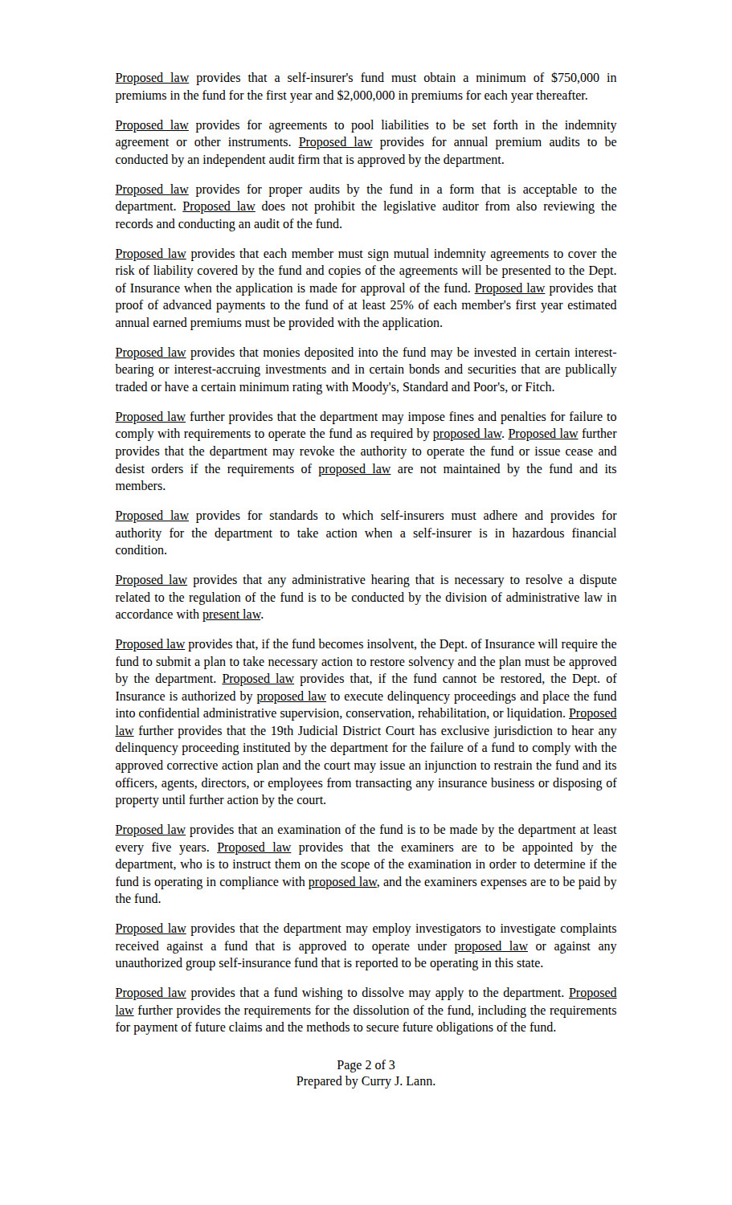Proposed law provides that a self-insurer's fund must obtain a minimum of $750,000 in premiums in the fund for the first year and $2,000,000 in premiums for each year thereafter.
Proposed law provides for agreements to pool liabilities to be set forth in the indemnity agreement or other instruments. Proposed law provides for annual premium audits to be conducted by an independent audit firm that is approved by the department.
Proposed law provides for proper audits by the fund in a form that is acceptable to the department. Proposed law does not prohibit the legislative auditor from also reviewing the records and conducting an audit of the fund.
Proposed law provides that each member must sign mutual indemnity agreements to cover the risk of liability covered by the fund and copies of the agreements will be presented to the Dept. of Insurance when the application is made for approval of the fund. Proposed law provides that proof of advanced payments to the fund of at least 25% of each member's first year estimated annual earned premiums must be provided with the application.
Proposed law provides that monies deposited into the fund may be invested in certain interest-bearing or interest-accruing investments and in certain bonds and securities that are publically traded or have a certain minimum rating with Moody's, Standard and Poor's, or Fitch.
Proposed law further provides that the department may impose fines and penalties for failure to comply with requirements to operate the fund as required by proposed law. Proposed law further provides that the department may revoke the authority to operate the fund or issue cease and desist orders if the requirements of proposed law are not maintained by the fund and its members.
Proposed law provides for standards to which self-insurers must adhere and provides for authority for the department to take action when a self-insurer is in hazardous financial condition.
Proposed law provides that any administrative hearing that is necessary to resolve a dispute related to the regulation of the fund is to be conducted by the division of administrative law in accordance with present law.
Proposed law provides that, if the fund becomes insolvent, the Dept. of Insurance will require the fund to submit a plan to take necessary action to restore solvency and the plan must be approved by the department. Proposed law provides that, if the fund cannot be restored, the Dept. of Insurance is authorized by proposed law to execute delinquency proceedings and place the fund into confidential administrative supervision, conservation, rehabilitation, or liquidation. Proposed law further provides that the 19th Judicial District Court has exclusive jurisdiction to hear any delinquency proceeding instituted by the department for the failure of a fund to comply with the approved corrective action plan and the court may issue an injunction to restrain the fund and its officers, agents, directors, or employees from transacting any insurance business or disposing of property until further action by the court.
Proposed law provides that an examination of the fund is to be made by the department at least every five years. Proposed law provides that the examiners are to be appointed by the department, who is to instruct them on the scope of the examination in order to determine if the fund is operating in compliance with proposed law, and the examiners expenses are to be paid by the fund.
Proposed law provides that the department may employ investigators to investigate complaints received against a fund that is approved to operate under proposed law or against any unauthorized group self-insurance fund that is reported to be operating in this state.
Proposed law provides that a fund wishing to dissolve may apply to the department. Proposed law further provides the requirements for the dissolution of the fund, including the requirements for payment of future claims and the methods to secure future obligations of the fund.
Page 2 of 3
Prepared by Curry J. Lann.